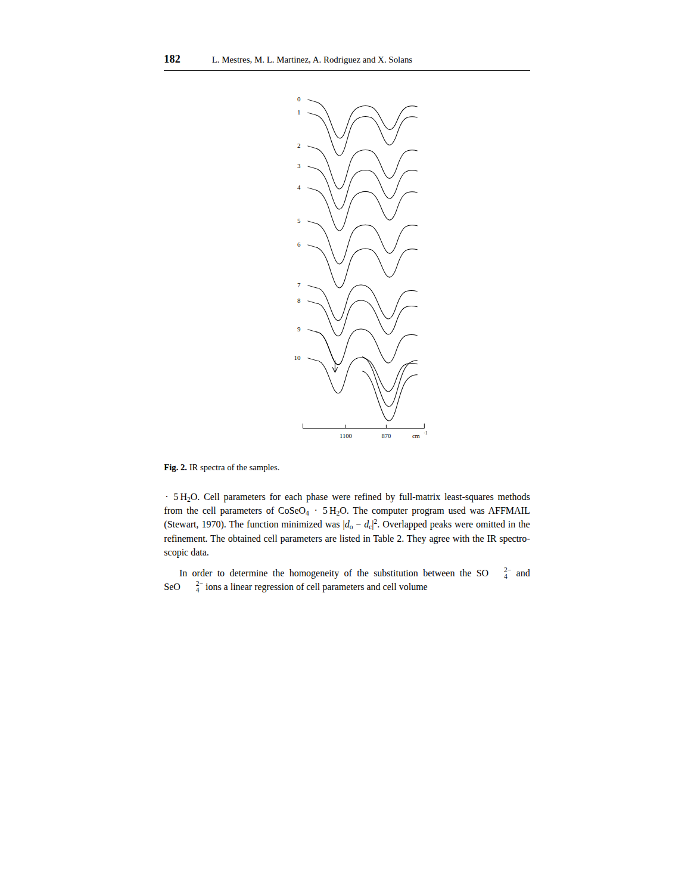182 L. Mestres, M. L. Martinez, A. Rodriguez and X. Solans
0 1 2 3 4 5 6 7 8 9 10 1100 870 cm -1
Fig. 2. IR spectra of the samples.
· 5 H2 O. Cell parameters for each phase were refined by full-matrix least-squares methods from the cell parameters of CoSeO4 · 5 H2 O. The computer program used was AFFMAIL (Stewart, 1970). The function minimized was |do − dc|2. Overlapped peaks were omitted in the refinement. The obtained cell parameters are listed in Table 2. They agree with the IR spectroscopic data.
In order to determine the homogeneity of the substitution between the SO2−4 and SeO2−4 ions a linear regression of cell parameters and cell volume